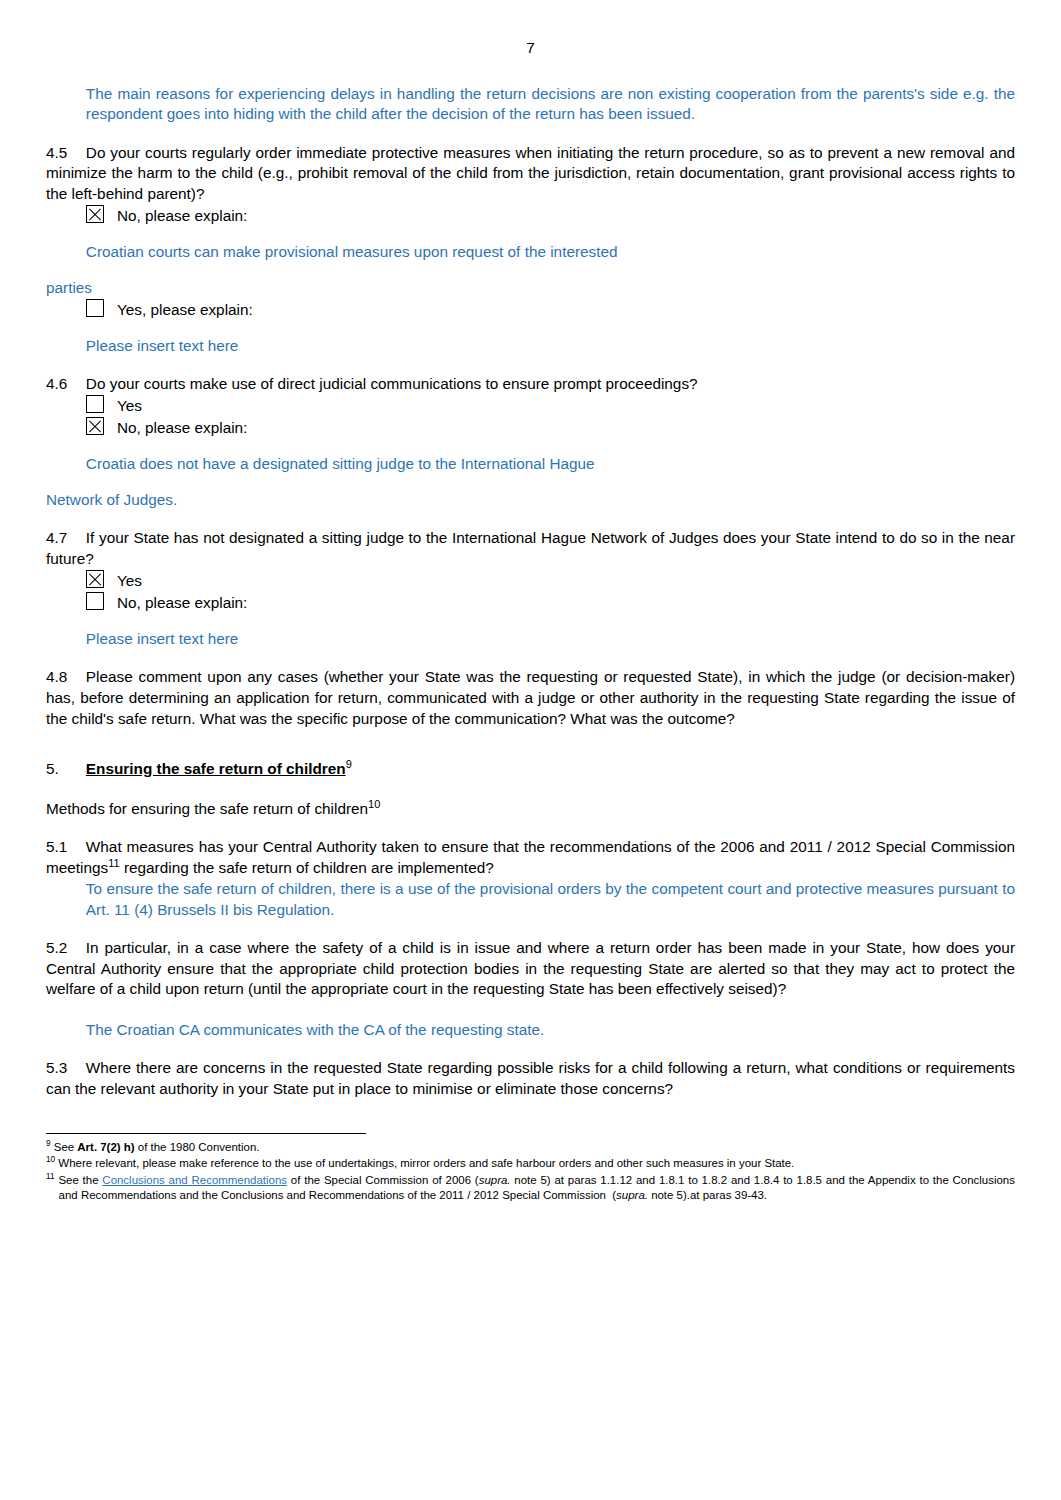7
The main reasons for experiencing delays in handling the return decisions are non existing cooperation from the parents's side e.g. the respondent goes into hiding with the child after the decision of the return has been issued.
4.5 Do your courts regularly order immediate protective measures when initiating the return procedure, so as to prevent a new removal and minimize the harm to the child (e.g., prohibit removal of the child from the jurisdiction, retain documentation, grant provisional access rights to the left-behind parent)?
No, please explain:
Croatian courts can make provisional measures upon request of the interested
parties
Yes, please explain:
Please insert text here
4.6 Do your courts make use of direct judicial communications to ensure prompt proceedings?
Yes
No, please explain:
Croatia does not have a designated sitting judge to the International Hague
Network of Judges.
4.7 If your State has not designated a sitting judge to the International Hague Network of Judges does your State intend to do so in the near future?
Yes
No, please explain:
Please insert text here
4.8 Please comment upon any cases (whether your State was the requesting or requested State), in which the judge (or decision-maker) has, before determining an application for return, communicated with a judge or other authority in the requesting State regarding the issue of the child's safe return. What was the specific purpose of the communication? What was the outcome?
5. Ensuring the safe return of children9
Methods for ensuring the safe return of children10
5.1 What measures has your Central Authority taken to ensure that the recommendations of the 2006 and 2011 / 2012 Special Commission meetings11 regarding the safe return of children are implemented?
To ensure the safe return of children, there is a use of the provisional orders by the competent court and protective measures pursuant to Art. 11 (4) Brussels II bis Regulation.
5.2 In particular, in a case where the safety of a child is in issue and where a return order has been made in your State, how does your Central Authority ensure that the appropriate child protection bodies in the requesting State are alerted so that they may act to protect the welfare of a child upon return (until the appropriate court in the requesting State has been effectively seised)?
The Croatian CA communicates with the CA of the requesting state.
5.3 Where there are concerns in the requested State regarding possible risks for a child following a return, what conditions or requirements can the relevant authority in your State put in place to minimise or eliminate those concerns?
9 See Art. 7(2) h) of the 1980 Convention.
10 Where relevant, please make reference to the use of undertakings, mirror orders and safe harbour orders and other such measures in your State.
11 See the Conclusions and Recommendations of the Special Commission of 2006 (supra. note 5) at paras 1.1.12 and 1.8.1 to 1.8.2 and 1.8.4 to 1.8.5 and the Appendix to the Conclusions and Recommendations and the Conclusions and Recommendations of the 2011 / 2012 Special Commission (supra. note 5).at paras 39-43.